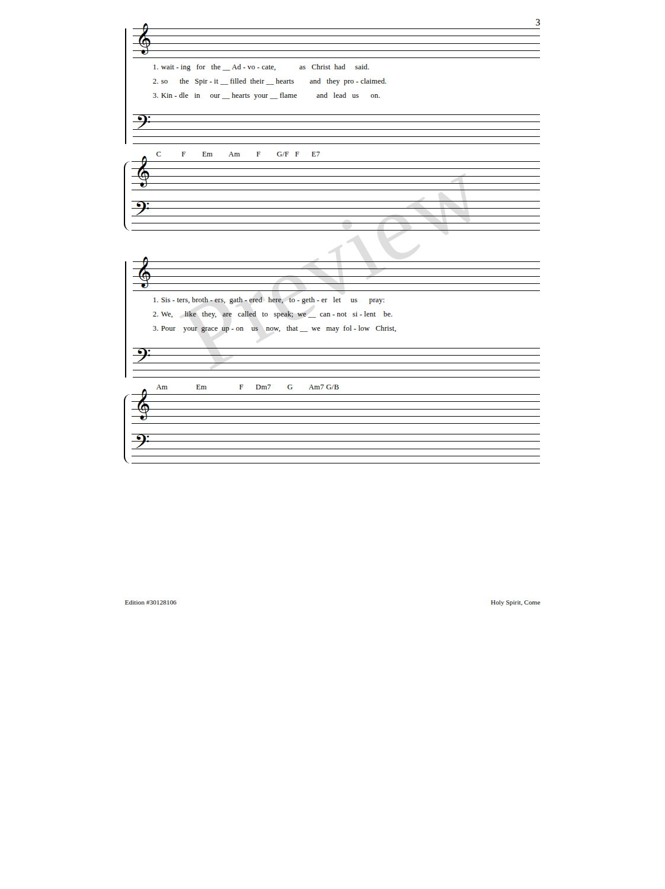3
Preview
𝄞
1. wait - ing for the __ Ad - vo - cate, as Christ had said.
2. so the Spir - it __ filled their __ hearts and they pro - claimed.
3. Kin - dle in our __ hearts your __ flame and lead us on.
𝄢
C F Em Am F G/F F E7
𝄞
𝄢
𝄞
1. Sis - ters, broth - ers, gath - ered here, to - geth - er let us pray:
2. We, like they, are called to speak; we __ can - not si - lent be.
3. Pour your grace up - on us now, that __ we may fol - low Christ,
𝄢
Am Em F Dm7 G Am7 G/B
𝄞
𝄢
Edition #30128106
Holy Spirit, Come